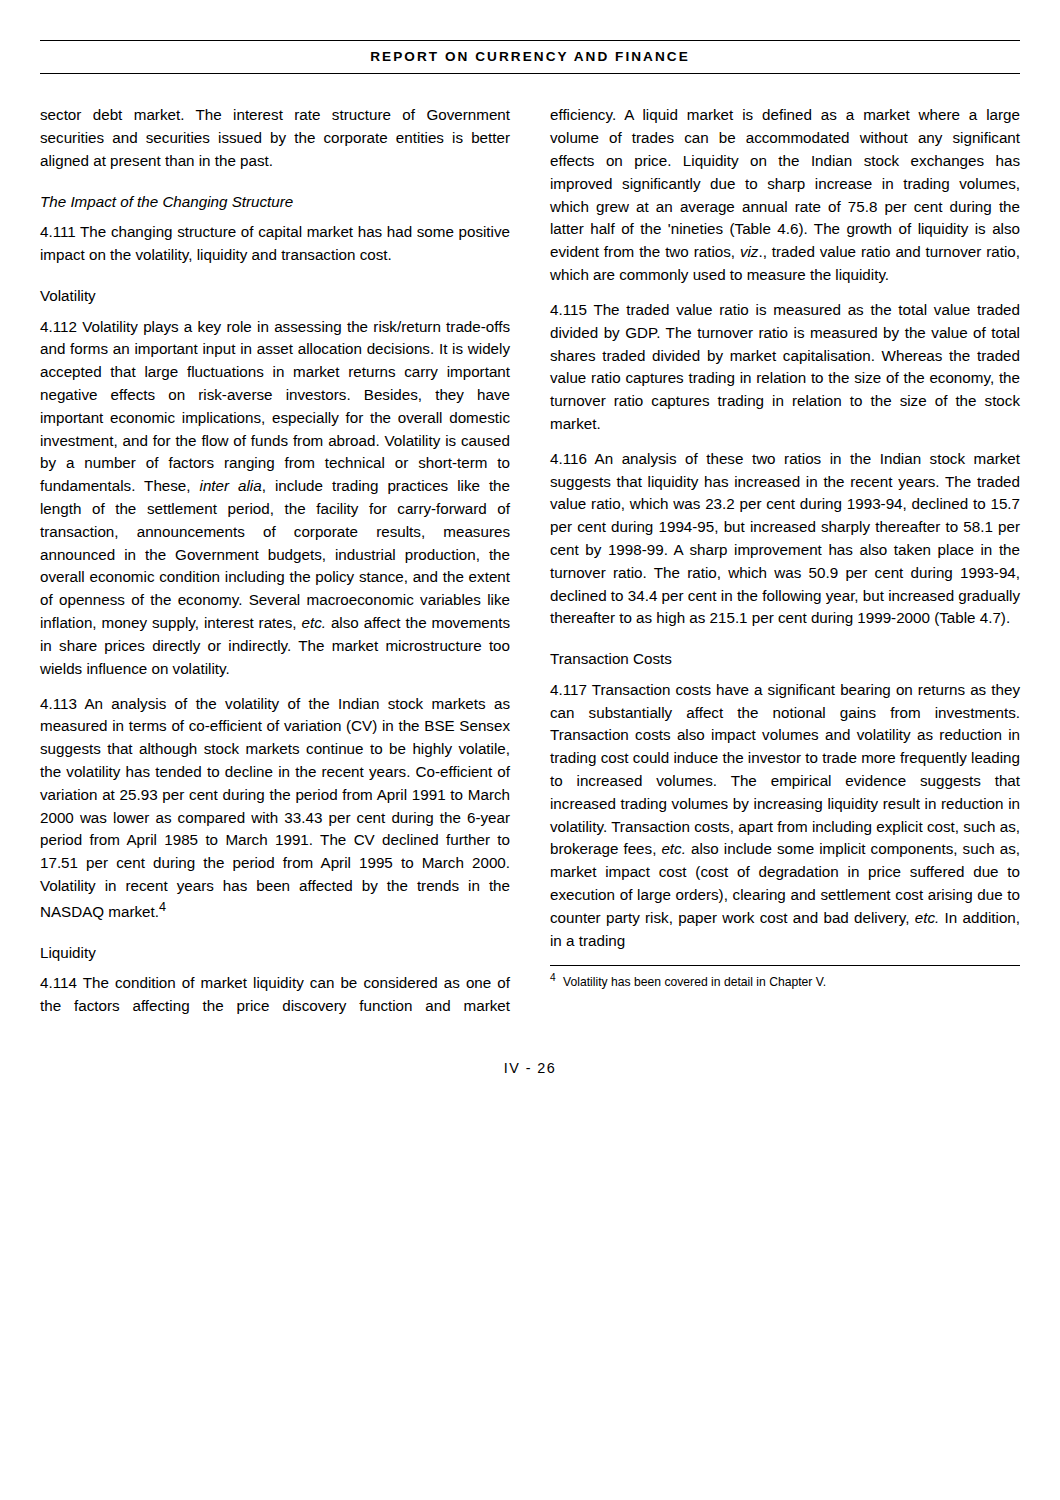REPORT ON CURRENCY AND FINANCE
sector debt market. The interest rate structure of Government securities and securities issued by the corporate entities is better aligned at present than in the past.
The Impact of the Changing Structure
4.111 The changing structure of capital market has had some positive impact on the volatility, liquidity and transaction cost.
Volatility
4.112 Volatility plays a key role in assessing the risk/return trade-offs and forms an important input in asset allocation decisions. It is widely accepted that large fluctuations in market returns carry important negative effects on risk-averse investors. Besides, they have important economic implications, especially for the overall domestic investment, and for the flow of funds from abroad. Volatility is caused by a number of factors ranging from technical or short-term to fundamentals. These, inter alia, include trading practices like the length of the settlement period, the facility for carry-forward of transaction, announcements of corporate results, measures announced in the Government budgets, industrial production, the overall economic condition including the policy stance, and the extent of openness of the economy. Several macroeconomic variables like inflation, money supply, interest rates, etc. also affect the movements in share prices directly or indirectly. The market microstructure too wields influence on volatility.
4.113 An analysis of the volatility of the Indian stock markets as measured in terms of co-efficient of variation (CV) in the BSE Sensex suggests that although stock markets continue to be highly volatile, the volatility has tended to decline in the recent years. Co-efficient of variation at 25.93 per cent during the period from April 1991 to March 2000 was lower as compared with 33.43 per cent during the 6-year period from April 1985 to March 1991. The CV declined further to 17.51 per cent during the period from April 1995 to March 2000. Volatility in recent years has been affected by the trends in the NASDAQ market.4
Liquidity
4.114 The condition of market liquidity can be considered as one of the factors affecting the price discovery function and market efficiency. A liquid market is defined as a market where a large volume of trades can be accommodated without any significant effects on price. Liquidity on the Indian stock exchanges has improved significantly due to sharp increase in trading volumes, which grew at an average annual rate of 75.8 per cent during the latter half of the 'nineties (Table 4.6). The growth of liquidity is also evident from the two ratios, viz., traded value ratio and turnover ratio, which are commonly used to measure the liquidity.
4.115 The traded value ratio is measured as the total value traded divided by GDP. The turnover ratio is measured by the value of total shares traded divided by market capitalisation. Whereas the traded value ratio captures trading in relation to the size of the economy, the turnover ratio captures trading in relation to the size of the stock market.
4.116 An analysis of these two ratios in the Indian stock market suggests that liquidity has increased in the recent years. The traded value ratio, which was 23.2 per cent during 1993-94, declined to 15.7 per cent during 1994-95, but increased sharply thereafter to 58.1 per cent by 1998-99. A sharp improvement has also taken place in the turnover ratio. The ratio, which was 50.9 per cent during 1993-94, declined to 34.4 per cent in the following year, but increased gradually thereafter to as high as 215.1 per cent during 1999-2000 (Table 4.7).
Transaction Costs
4.117 Transaction costs have a significant bearing on returns as they can substantially affect the notional gains from investments. Transaction costs also impact volumes and volatility as reduction in trading cost could induce the investor to trade more frequently leading to increased volumes. The empirical evidence suggests that increased trading volumes by increasing liquidity result in reduction in volatility. Transaction costs, apart from including explicit cost, such as, brokerage fees, etc. also include some implicit components, such as, market impact cost (cost of degradation in price suffered due to execution of large orders), clearing and settlement cost arising due to counter party risk, paper work cost and bad delivery, etc. In addition, in a trading
4 Volatility has been covered in detail in Chapter V.
IV - 26